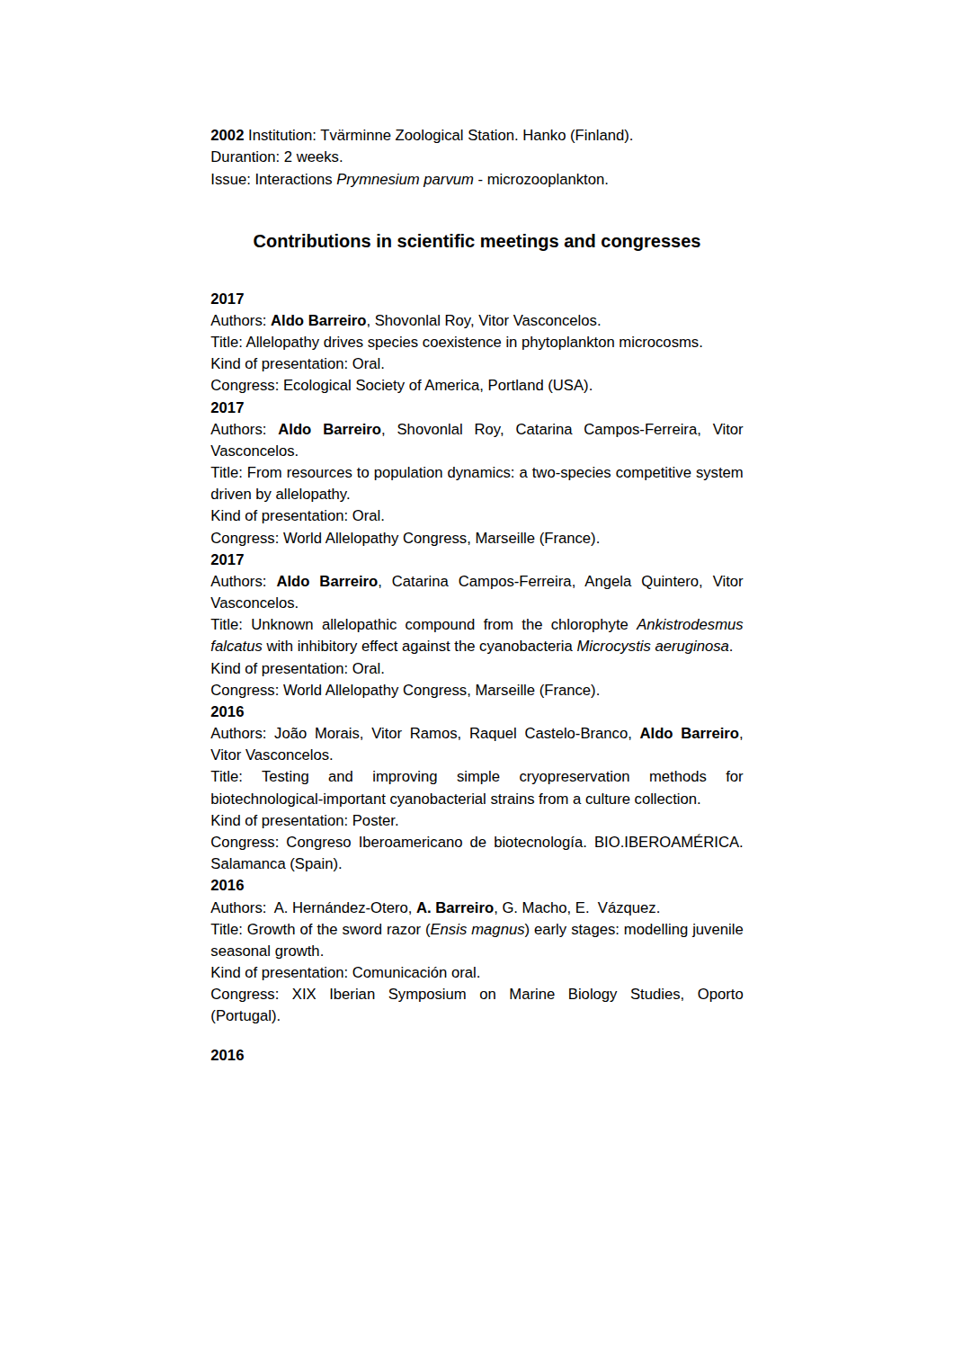2002 Institution: Tvärminne Zoological Station. Hanko (Finland).
Durantion: 2 weeks.
Issue: Interactions Prymnesium parvum - microzooplankton.
Contributions in scientific meetings and congresses
2017
Authors: Aldo Barreiro, Shovonlal Roy, Vitor Vasconcelos.
Title: Allelopathy drives species coexistence in phytoplankton microcosms.
Kind of presentation: Oral.
Congress: Ecological Society of America, Portland (USA).
2017
Authors: Aldo Barreiro, Shovonlal Roy, Catarina Campos-Ferreira, Vitor Vasconcelos.
Title: From resources to population dynamics: a two-species competitive system driven by allelopathy.
Kind of presentation: Oral.
Congress: World Allelopathy Congress, Marseille (France).
2017
Authors: Aldo Barreiro, Catarina Campos-Ferreira, Angela Quintero, Vitor Vasconcelos.
Title: Unknown allelopathic compound from the chlorophyte Ankistrodesmus falcatus with inhibitory effect against the cyanobacteria Microcystis aeruginosa.
Kind of presentation: Oral.
Congress: World Allelopathy Congress, Marseille (France).
2016
Authors: João Morais, Vitor Ramos, Raquel Castelo-Branco, Aldo Barreiro, Vitor Vasconcelos.
Title: Testing and improving simple cryopreservation methods for biotechnological-important cyanobacterial strains from a culture collection.
Kind of presentation: Poster.
Congress: Congreso Iberoamericano de biotecnología. BIO.IBEROAMÉRICA. Salamanca (Spain).
2016
Authors: A. Hernández-Otero, A. Barreiro, G. Macho, E. Vázquez.
Title: Growth of the sword razor (Ensis magnus) early stages: modelling juvenile seasonal growth.
Kind of presentation: Comunicación oral.
Congress: XIX Iberian Symposium on Marine Biology Studies, Oporto (Portugal).
2016